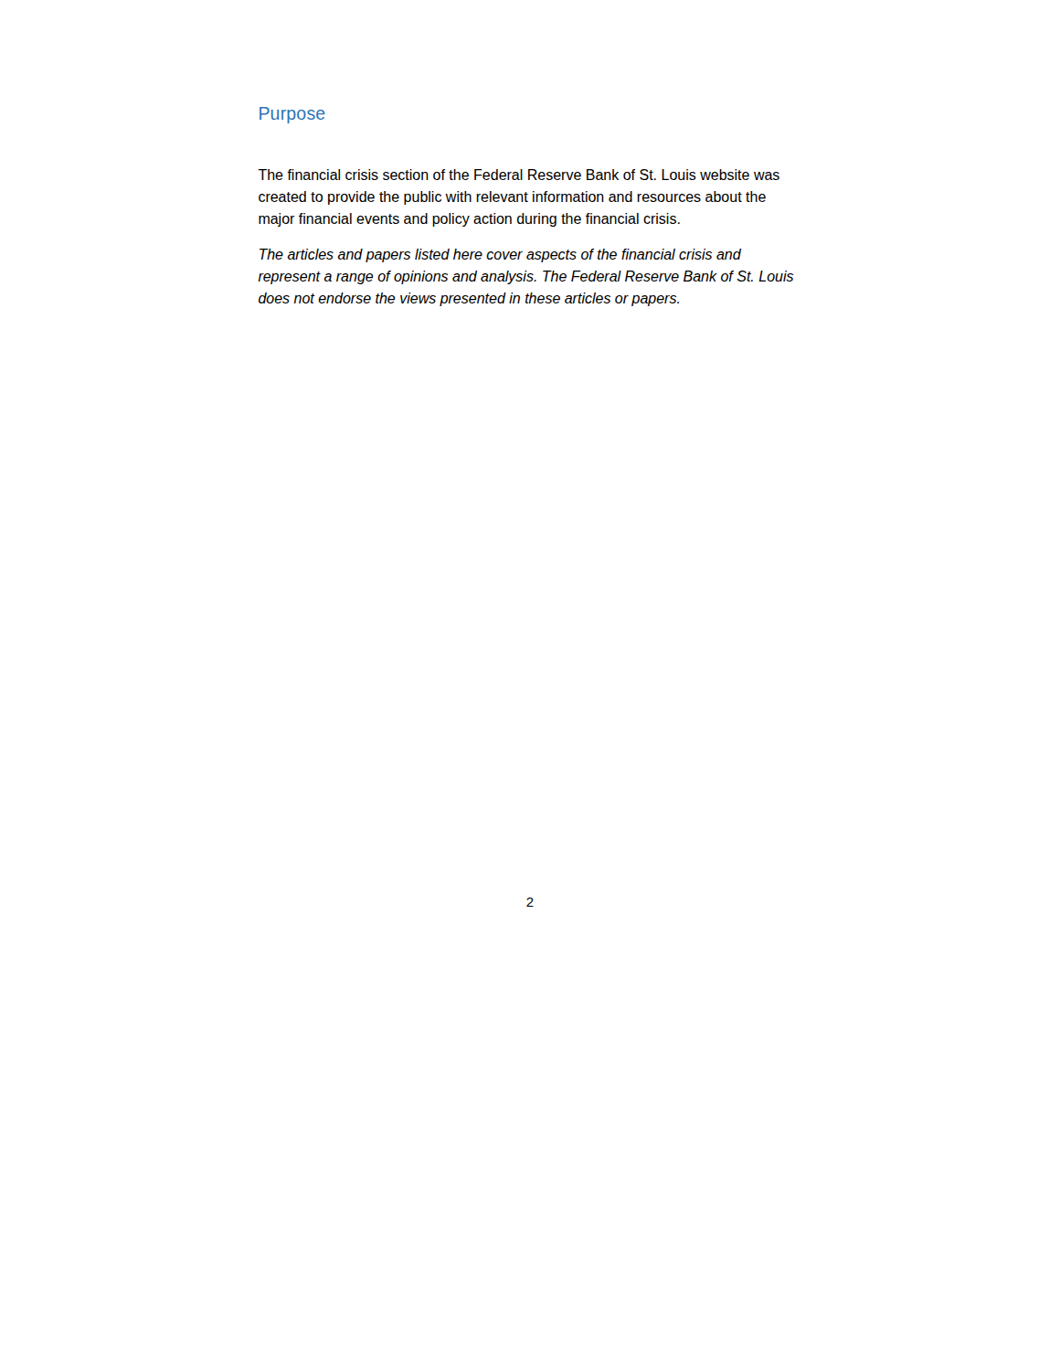Purpose
The financial crisis section of the Federal Reserve Bank of St. Louis website was created to provide the public with relevant information and resources about the major financial events and policy action during the financial crisis.
The articles and papers listed here cover aspects of the financial crisis and represent a range of opinions and analysis. The Federal Reserve Bank of St. Louis does not endorse the views presented in these articles or papers.
2